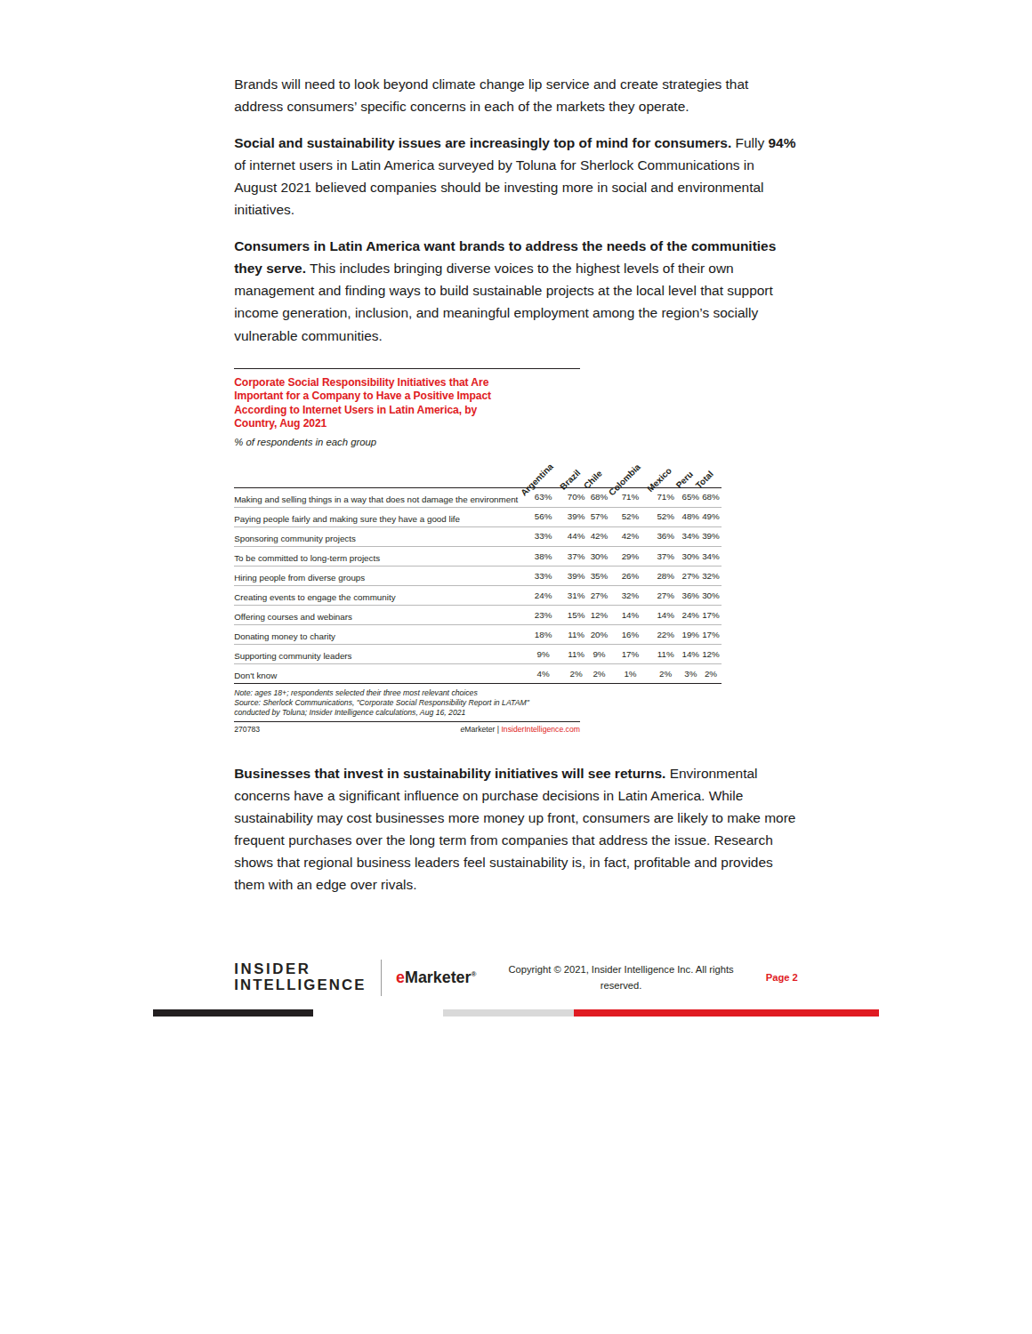Brands will need to look beyond climate change lip service and create strategies that address consumers’ specific concerns in each of the markets they operate.
Social and sustainability issues are increasingly top of mind for consumers. Fully 94% of internet users in Latin America surveyed by Toluna for Sherlock Communications in August 2021 believed companies should be investing more in social and environmental initiatives.
Consumers in Latin America want brands to address the needs of the communities they serve. This includes bringing diverse voices to the highest levels of their own management and finding ways to build sustainable projects at the local level that support income generation, inclusion, and meaningful employment among the region’s socially vulnerable communities.
Corporate Social Responsibility Initiatives that Are
Important for a Company to Have a Positive Impact
According to Internet Users in Latin America, by
Country, Aug 2021
% of respondents in each group
| | Argentina | Brazil | Chile | Colombia | Mexico | Peru | Total |
| --- | --- | --- | --- | --- | --- | --- | --- |
| Making and selling things in a way that does not damage the environment | 63% | 70% | 68% | 71% | 71% | 65% | 68% |
| Paying people fairly and making sure they have a good life | 56% | 39% | 57% | 52% | 52% | 48% | 49% |
| Sponsoring community projects | 33% | 44% | 42% | 42% | 36% | 34% | 39% |
| To be committed to long-term projects | 38% | 37% | 30% | 29% | 37% | 30% | 34% |
| Hiring people from diverse groups | 33% | 39% | 35% | 26% | 28% | 27% | 32% |
| Creating events to engage the community | 24% | 31% | 27% | 32% | 27% | 36% | 30% |
| Offering courses and webinars | 23% | 15% | 12% | 14% | 14% | 24% | 17% |
| Donating money to charity | 18% | 11% | 20% | 16% | 22% | 19% | 17% |
| Supporting community leaders | 9% | 11% | 9% | 17% | 11% | 14% | 12% |
| Don't know | 4% | 2% | 2% | 1% | 2% | 3% | 2% |
Note: ages 18+; respondents selected their three most relevant choices
Source: Sherlock Communications, "Corporate Social Responsibility Report in LATAM"
conducted by Toluna; Insider Intelligence calculations, Aug 16, 2021
270783
e Marketer | InsiderIntelligence.com
Businesses that invest in sustainability initiatives will see returns. Environmental concerns have a significant influence on purchase decisions in Latin America. While sustainability may cost businesses more money up front, consumers are likely to make more frequent purchases over the long term from companies that address the issue. Research shows that regional business leaders feel sustainability is, in fact, profitable and provides them with an edge over rivals.
INSIDER
INTELLIGENCE
e Marketer®
Copyright © 2021, Insider Intelligence Inc. All rights reserved.
Page 2